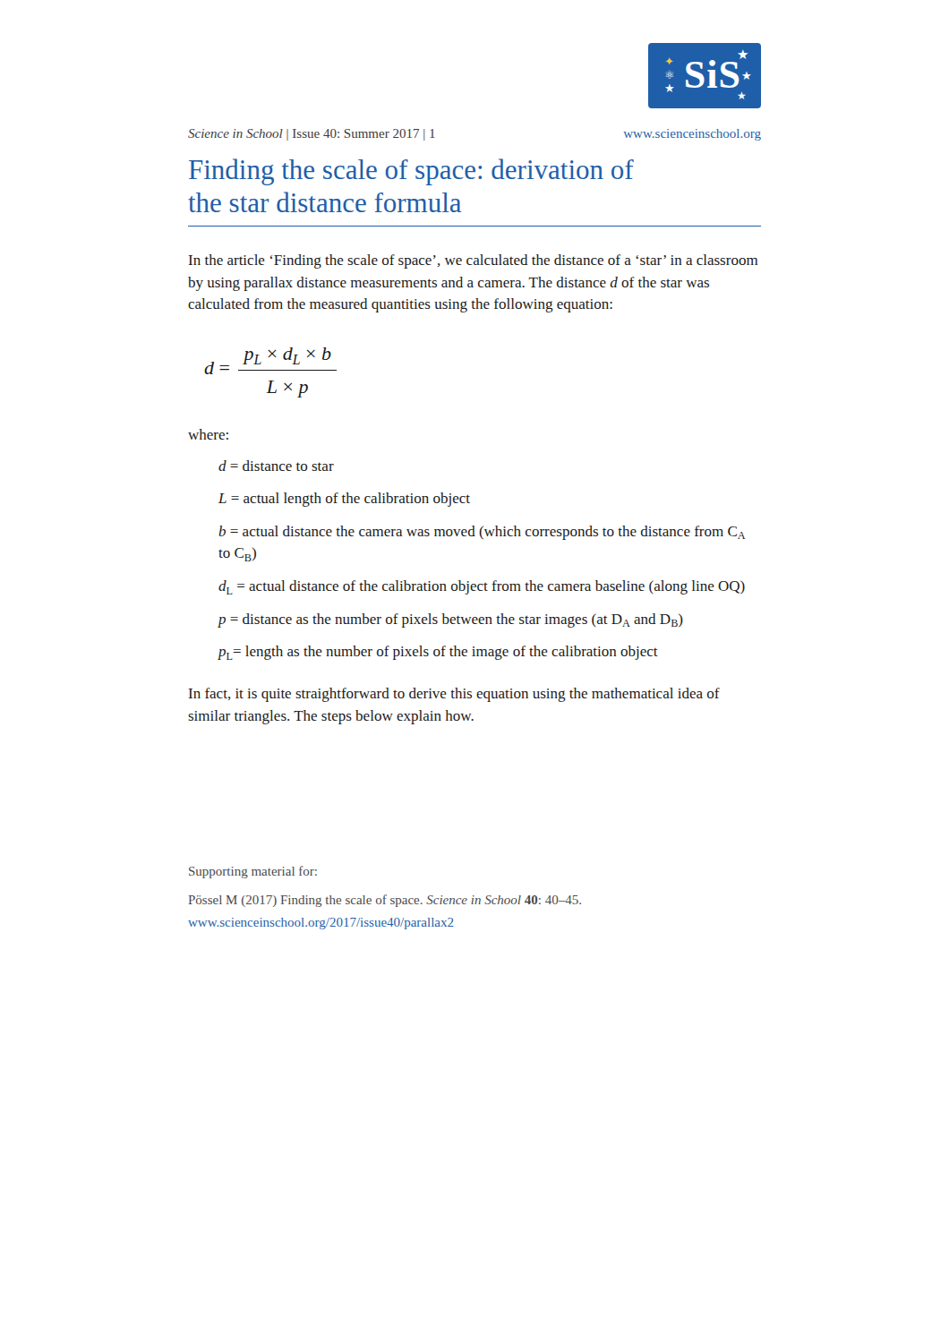✦ ⚛ ★ SiS ★ ★ ★
Science in School | Issue 40: Summer 2017 | 1 www.scienceinschool.org
Finding the scale of space: derivation of
the star distance formula
In the article ‘Finding the scale of space’, we calculated the distance of a ‘star’ in a classroom by using parallax distance measurements and a camera. The distance d of the star was calculated from the measured quantities using the following equation:
d = pL × dL × b L × p
where:
d = distance to star
L = actual length of the calibration object
b = actual distance the camera was moved (which corresponds to the distance from CA to CB)
dL = actual distance of the calibration object from the camera baseline (along line OQ)
p = distance as the number of pixels between the star images (at DA and DB)
pL= length as the number of pixels of the image of the calibration object
In fact, it is quite straightforward to derive this equation using the mathematical idea of similar triangles. The steps below explain how.
Supporting material for:
Pössel M (2017) Finding the scale of space. Science in School 40: 40–45.
www.scienceinschool.org/2017/issue40/parallax2